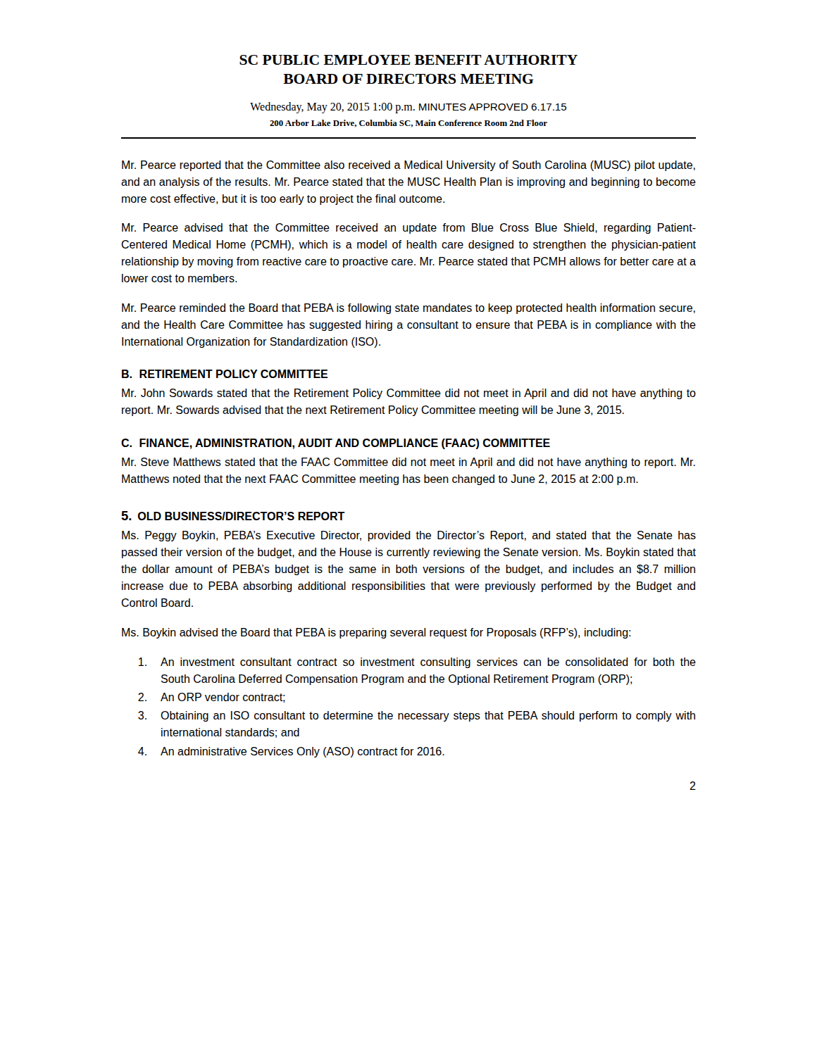SC PUBLIC EMPLOYEE BENEFIT AUTHORITY
BOARD OF DIRECTORS MEETING
Wednesday, May 20, 2015 1:00 p.m. MINUTES APPROVED 6.17.15
200 Arbor Lake Drive, Columbia SC, Main Conference Room 2nd Floor
Mr. Pearce reported that the Committee also received a Medical University of South Carolina (MUSC) pilot update, and an analysis of the results. Mr. Pearce stated that the MUSC Health Plan is improving and beginning to become more cost effective, but it is too early to project the final outcome.
Mr. Pearce advised that the Committee received an update from Blue Cross Blue Shield, regarding Patient-Centered Medical Home (PCMH), which is a model of health care designed to strengthen the physician-patient relationship by moving from reactive care to proactive care. Mr. Pearce stated that PCMH allows for better care at a lower cost to members.
Mr. Pearce reminded the Board that PEBA is following state mandates to keep protected health information secure, and the Health Care Committee has suggested hiring a consultant to ensure that PEBA is in compliance with the International Organization for Standardization (ISO).
B. RETIREMENT POLICY COMMITTEE
Mr. John Sowards stated that the Retirement Policy Committee did not meet in April and did not have anything to report. Mr. Sowards advised that the next Retirement Policy Committee meeting will be June 3, 2015.
C. FINANCE, ADMINISTRATION, AUDIT AND COMPLIANCE (FAAC) COMMITTEE
Mr. Steve Matthews stated that the FAAC Committee did not meet in April and did not have anything to report. Mr. Matthews noted that the next FAAC Committee meeting has been changed to June 2, 2015 at 2:00 p.m.
5. OLD BUSINESS/DIRECTOR’S REPORT
Ms. Peggy Boykin, PEBA’s Executive Director, provided the Director’s Report, and stated that the Senate has passed their version of the budget, and the House is currently reviewing the Senate version. Ms. Boykin stated that the dollar amount of PEBA’s budget is the same in both versions of the budget, and includes an $8.7 million increase due to PEBA absorbing additional responsibilities that were previously performed by the Budget and Control Board.
Ms. Boykin advised the Board that PEBA is preparing several request for Proposals (RFP’s), including:
An investment consultant contract so investment consulting services can be consolidated for both the South Carolina Deferred Compensation Program and the Optional Retirement Program (ORP);
An ORP vendor contract;
Obtaining an ISO consultant to determine the necessary steps that PEBA should perform to comply with international standards; and
An administrative Services Only (ASO) contract for 2016.
2